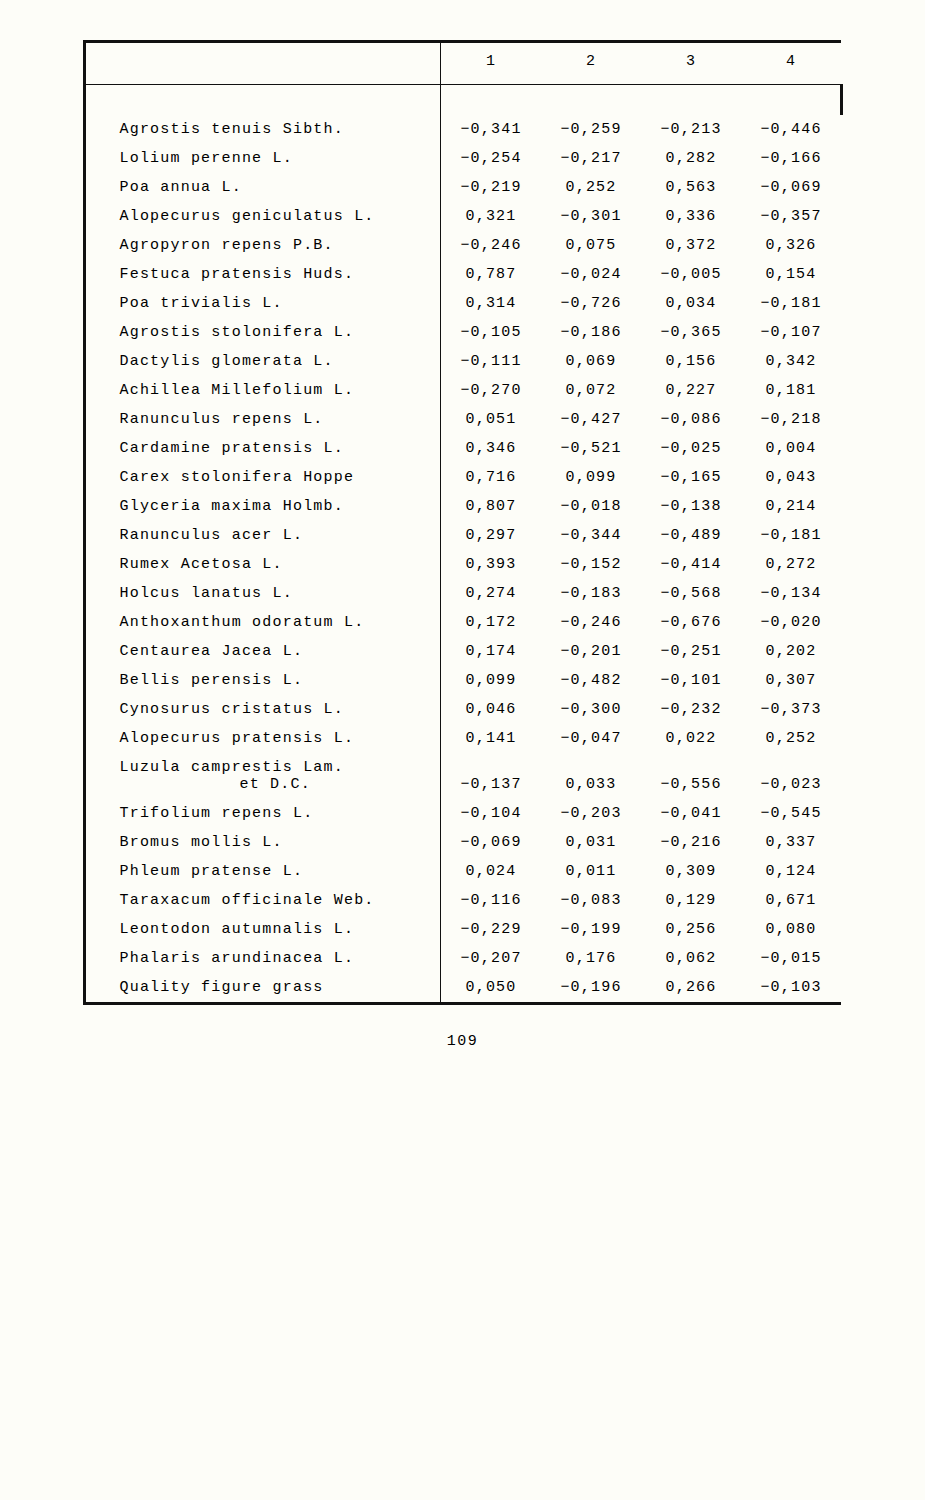| | 1 | 2 | 3 | 4 |
| --- | --- | --- | --- | --- |
| Agrostis tenuis Sibth. | −0,341 | −0,259 | −0,213 | −0,446 |
| Lolium perenne L. | −0,254 | −0,217 | 0,282 | −0,166 |
| Poa annua L. | −0,219 | 0,252 | 0,563 | −0,069 |
| Alopecurus geniculatus L. | 0,321 | −0,301 | 0,336 | −0,357 |
| Agropyron repens P.B. | −0,246 | 0,075 | 0,372 | 0,326 |
| Festuca pratensis Huds. | 0,787 | −0,024 | −0,005 | 0,154 |
| Poa trivialis L. | 0,314 | −0,726 | 0,034 | −0,181 |
| Agrostis stolonifera L. | −0,105 | −0,186 | −0,365 | −0,107 |
| Dactylis glomerata L. | −0,111 | 0,069 | 0,156 | 0,342 |
| Achillea Millefolium L. | −0,270 | 0,072 | 0,227 | 0,181 |
| Ranunculus repens L. | 0,051 | −0,427 | −0,086 | −0,218 |
| Cardamine pratensis L. | 0,346 | −0,521 | −0,025 | 0,004 |
| Carex stolonifera Hoppe | 0,716 | 0,099 | −0,165 | 0,043 |
| Glyceria maxima Holmb. | 0,807 | −0,018 | −0,138 | 0,214 |
| Ranunculus acer L. | 0,297 | −0,344 | −0,489 | −0,181 |
| Rumex Acetosa L. | 0,393 | −0,152 | −0,414 | 0,272 |
| Holcus lanatus L. | 0,274 | −0,183 | −0,568 | −0,134 |
| Anthoxanthum odoratum L. | 0,172 | −0,246 | −0,676 | −0,020 |
| Centaurea Jacea L. | 0,174 | −0,201 | −0,251 | 0,202 |
| Bellis perensis L. | 0,099 | −0,482 | −0,101 | 0,307 |
| Cynosurus cristatus L. | 0,046 | −0,300 | −0,232 | −0,373 |
| Alopecurus pratensis L. | 0,141 | −0,047 | 0,022 | 0,252 |
| Luzula camprestis Lam. et D.C. | −0,137 | 0,033 | −0,556 | −0,023 |
| Trifolium repens L. | −0,104 | −0,203 | −0,041 | −0,545 |
| Bromus mollis L. | −0,069 | 0,031 | −0,216 | 0,337 |
| Phleum pratense L. | 0,024 | 0,011 | 0,309 | 0,124 |
| Taraxacum officinale Web. | −0,116 | −0,083 | 0,129 | 0,671 |
| Leontodon autumnalis L. | −0,229 | −0,199 | 0,256 | 0,080 |
| Phalaris arundinacea L. | −0,207 | 0,176 | 0,062 | −0,015 |
| Quality figure grass | 0,050 | −0,196 | 0,266 | −0,103 |
109